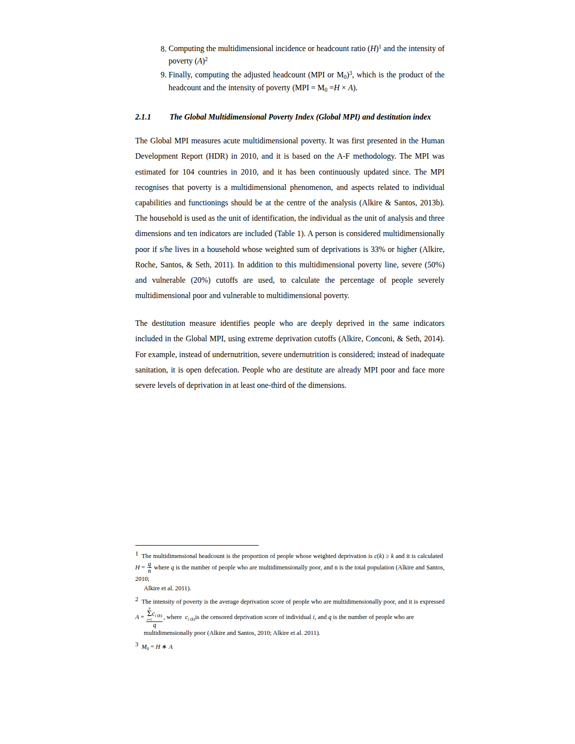Computing the multidimensional incidence or headcount ratio (H)1 and the intensity of poverty (A)2
Finally, computing the adjusted headcount (MPI or M0)3, which is the product of the headcount and the intensity of poverty (MPI = M0 =H × A).
2.1.1 The Global Multidimensional Poverty Index (Global MPI) and destitution index
The Global MPI measures acute multidimensional poverty. It was first presented in the Human Development Report (HDR) in 2010, and it is based on the A-F methodology. The MPI was estimated for 104 countries in 2010, and it has been continuously updated since. The MPI recognises that poverty is a multidimensional phenomenon, and aspects related to individual capabilities and functionings should be at the centre of the analysis (Alkire & Santos, 2013b). The household is used as the unit of identification, the individual as the unit of analysis and three dimensions and ten indicators are included (Table 1). A person is considered multidimensionally poor if s/he lives in a household whose weighted sum of deprivations is 33% or higher (Alkire, Roche, Santos, & Seth, 2011). In addition to this multidimensional poverty line, severe (50%) and vulnerable (20%) cutoffs are used, to calculate the percentage of people severely multidimensional poor and vulnerable to multidimensional poverty.
The destitution measure identifies people who are deeply deprived in the same indicators included in the Global MPI, using extreme deprivation cutoffs (Alkire, Conconi, & Seth, 2014). For example, instead of undernutrition, severe undernutrition is considered; instead of inadequate sanitation, it is open defecation. People who are destitute are already MPI poor and face more severe levels of deprivation in at least one-third of the dimensions.
1 The multidimensional headcount is the proportion of people whose weighted deprivation is c(k) ≥ k and it is calculated H = qn where q is the number of people who are multidimensionally poor, and n is the total population (Alkire and Santos, 2010; Alkire et al. 2011).
2 The intensity of poverty is the average deprivation score of people who are multidimensionally poor, and it is expressed A = nΣi=1 ci (k) q, where ci (k)is the censored deprivation score of individual i, and q is the number of people who are multidimensionally poor (Alkire and Santos, 2010; Alkire et al. 2011).
3 M0 = H ∗ A